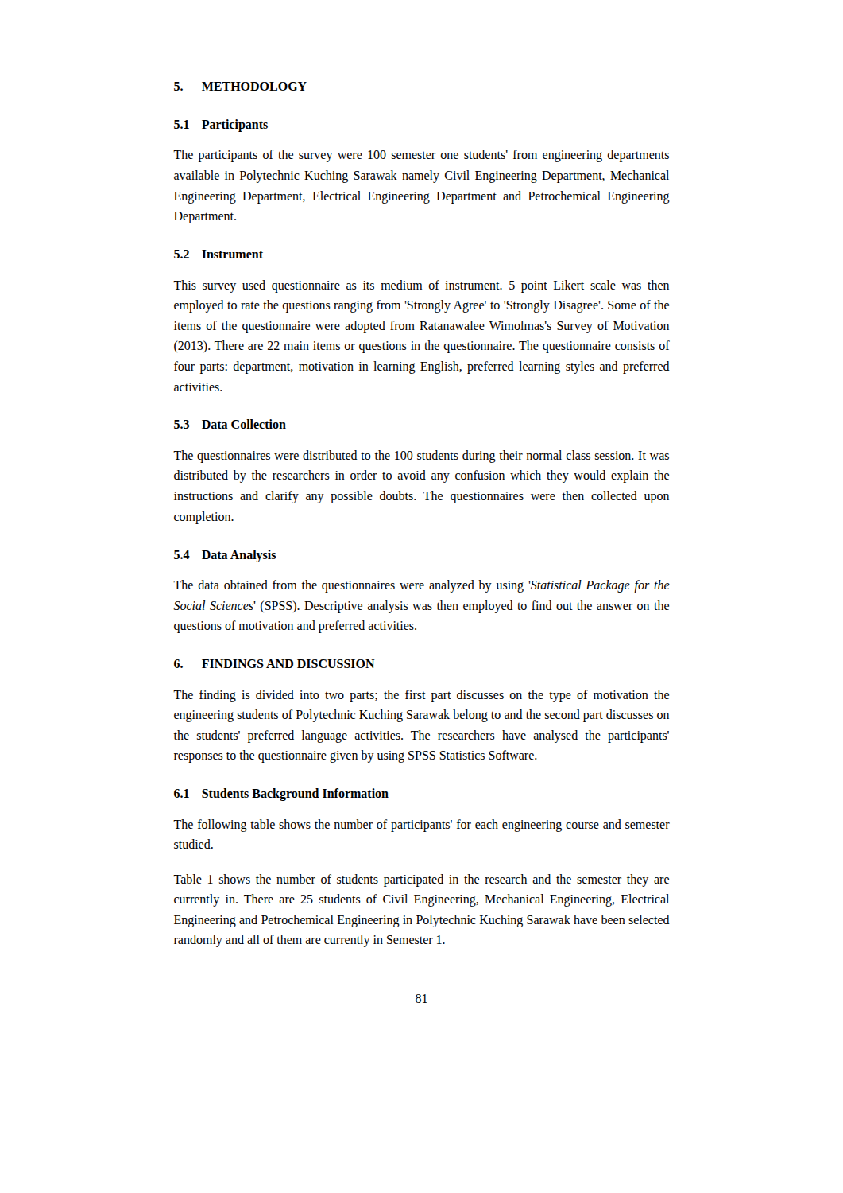5. METHODOLOGY
5.1 Participants
The participants of the survey were 100 semester one students' from engineering departments available in Polytechnic Kuching Sarawak namely Civil Engineering Department, Mechanical Engineering Department, Electrical Engineering Department and Petrochemical Engineering Department.
5.2 Instrument
This survey used questionnaire as its medium of instrument. 5 point Likert scale was then employed to rate the questions ranging from 'Strongly Agree' to 'Strongly Disagree'. Some of the items of the questionnaire were adopted from Ratanawalee Wimolmas's Survey of Motivation (2013). There are 22 main items or questions in the questionnaire. The questionnaire consists of four parts: department, motivation in learning English, preferred learning styles and preferred activities.
5.3 Data Collection
The questionnaires were distributed to the 100 students during their normal class session. It was distributed by the researchers in order to avoid any confusion which they would explain the instructions and clarify any possible doubts. The questionnaires were then collected upon completion.
5.4 Data Analysis
The data obtained from the questionnaires were analyzed by using 'Statistical Package for the Social Sciences' (SPSS). Descriptive analysis was then employed to find out the answer on the questions of motivation and preferred activities.
6. FINDINGS AND DISCUSSION
The finding is divided into two parts; the first part discusses on the type of motivation the engineering students of Polytechnic Kuching Sarawak belong to and the second part discusses on the students' preferred language activities. The researchers have analysed the participants' responses to the questionnaire given by using SPSS Statistics Software.
6.1 Students Background Information
The following table shows the number of participants' for each engineering course and semester studied.
Table 1 shows the number of students participated in the research and the semester they are currently in. There are 25 students of Civil Engineering, Mechanical Engineering, Electrical Engineering and Petrochemical Engineering in Polytechnic Kuching Sarawak have been selected randomly and all of them are currently in Semester 1.
81